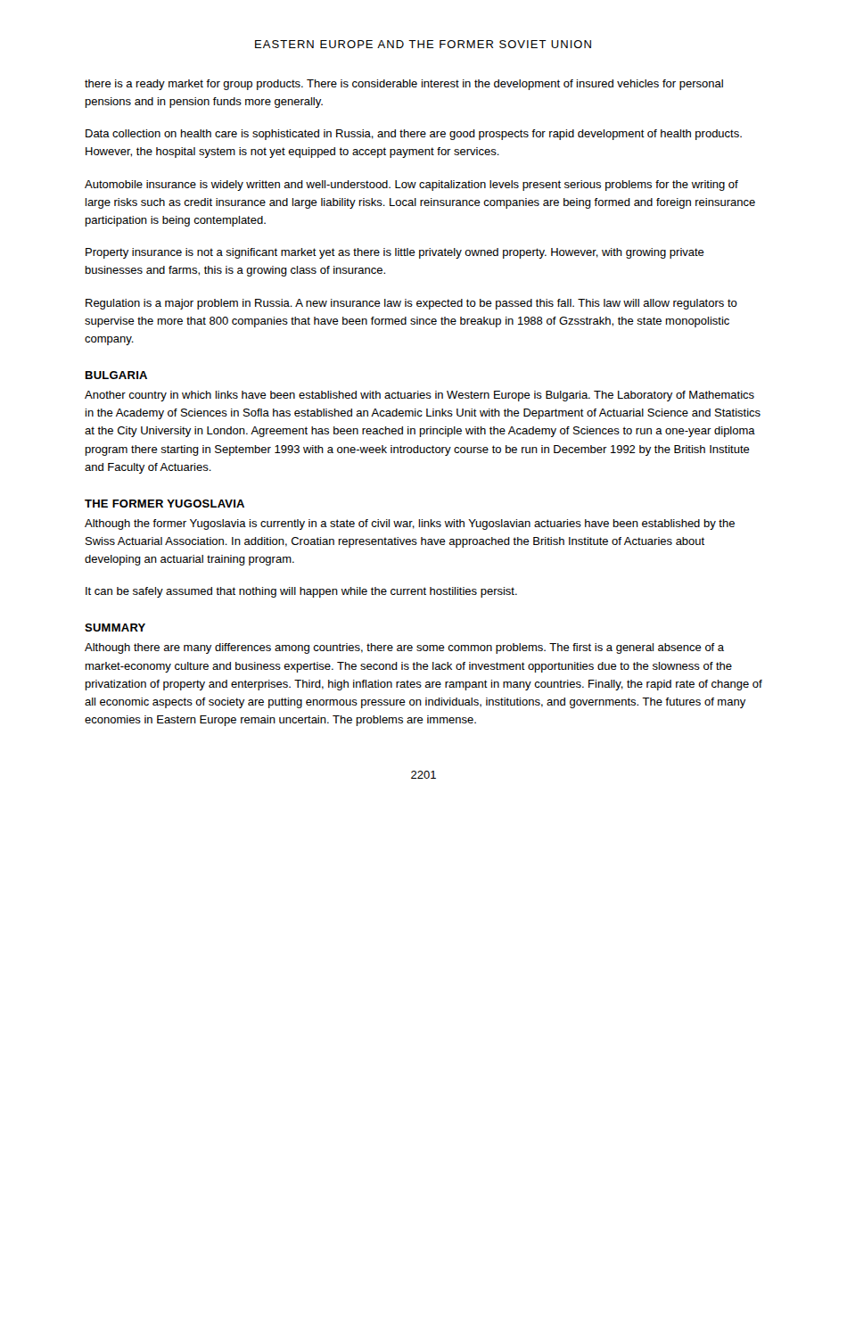EASTERN EUROPE AND THE FORMER SOVIET UNION
there is a ready market for group products. There is considerable interest in the development of insured vehicles for personal pensions and in pension funds more generally.
Data collection on health care is sophisticated in Russia, and there are good prospects for rapid development of health products. However, the hospital system is not yet equipped to accept payment for services.
Automobile insurance is widely written and well-understood. Low capitalization levels present serious problems for the writing of large risks such as credit insurance and large liability risks. Local reinsurance companies are being formed and foreign reinsurance participation is being contemplated.
Property insurance is not a significant market yet as there is little privately owned property. However, with growing private businesses and farms, this is a growing class of insurance.
Regulation is a major problem in Russia. A new insurance law is expected to be passed this fall. This law will allow regulators to supervise the more that 800 companies that have been formed since the breakup in 1988 of Gzsstrakh, the state monopolistic company.
BULGARIA
Another country in which links have been established with actuaries in Western Europe is Bulgaria. The Laboratory of Mathematics in the Academy of Sciences in Sofla has established an Academic Links Unit with the Department of Actuarial Science and Statistics at the City University in London. Agreement has been reached in principle with the Academy of Sciences to run a one-year diploma program there starting in September 1993 with a one-week introductory course to be run in December 1992 by the British Institute and Faculty of Actuaries.
THE FORMER YUGOSLAVIA
Although the former Yugoslavia is currently in a state of civil war, links with Yugoslavian actuaries have been established by the Swiss Actuarial Association. In addition, Croatian representatives have approached the British Institute of Actuaries about developing an actuarial training program.
It can be safely assumed that nothing will happen while the current hostilities persist.
SUMMARY
Although there are many differences among countries, there are some common problems. The first is a general absence of a market-economy culture and business expertise. The second is the lack of investment opportunities due to the slowness of the privatization of property and enterprises. Third, high inflation rates are rampant in many countries. Finally, the rapid rate of change of all economic aspects of society are putting enormous pressure on individuals, institutions, and governments. The futures of many economies in Eastern Europe remain uncertain. The problems are immense.
2201